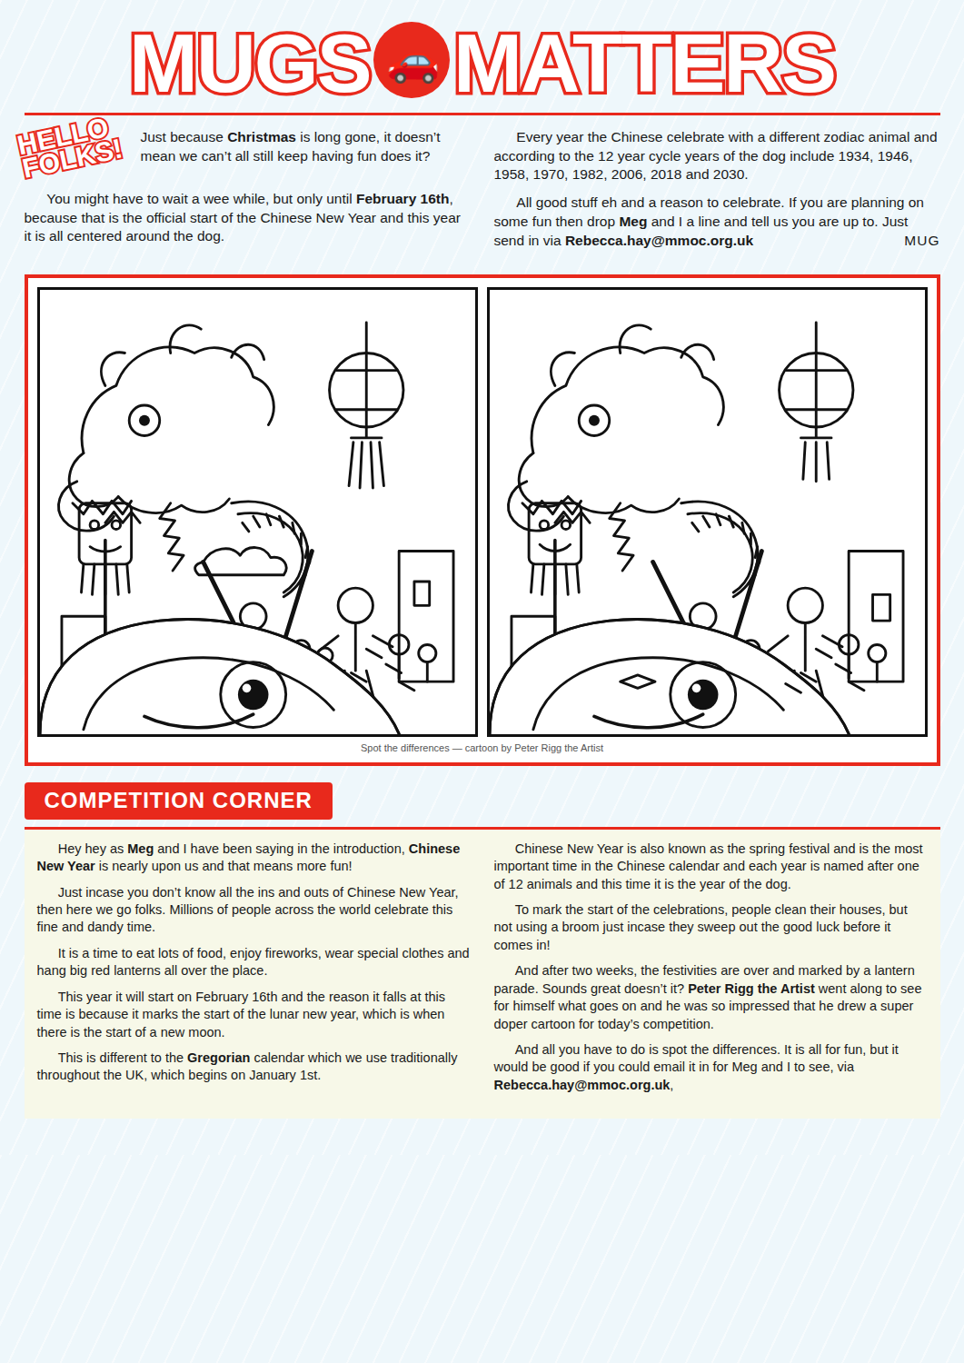MUGS MATTERS
Hello
folks!
Just because Christmas is long gone, it doesn’t mean we can’t all still keep having fun does it?
You might have to wait a wee while, but only until February 16th, because that is the official start of the Chinese New Year and this year it is all centered around the dog.
Every year the Chinese celebrate with a different zodiac animal and according to the 12 year cycle years of the dog include 1934, 1946, 1958, 1970, 1982, 2006, 2018 and 2030.
All good stuff eh and a reason to celebrate. If you are planning on some fun then drop Meg and I a line and tell us you are up to. Just send in via Rebecca.hay@mmoc.org.uk MUG
Spot the differences — cartoon by Peter Rigg the Artist
Competition Corner
Hey hey as Meg and I have been saying in the introduction, Chinese New Year is nearly upon us and that means more fun!
Just incase you don’t know all the ins and outs of Chinese New Year, then here we go folks. Millions of people across the world celebrate this fine and dandy time.
It is a time to eat lots of food, enjoy fireworks, wear special clothes and hang big red lanterns all over the place.
This year it will start on February 16th and the reason it falls at this time is because it marks the start of the lunar new year, which is when there is the start of a new moon.
This is different to the Gregorian calendar which we use traditionally throughout the UK, which begins on January 1st.
Chinese New Year is also known as the spring festival and is the most important time in the Chinese calendar and each year is named after one of 12 animals and this time it is the year of the dog.
To mark the start of the celebrations, people clean their houses, but not using a broom just incase they sweep out the good luck before it comes in!
And after two weeks, the festivities are over and marked by a lantern parade. Sounds great doesn’t it? Peter Rigg the Artist went along to see for himself what goes on and he was so impressed that he drew a super doper cartoon for today’s competition.
And all you have to do is spot the differences. It is all for fun, but it would be good if you could email it in for Meg and I to see, via Rebecca.hay@mmoc.org.uk,